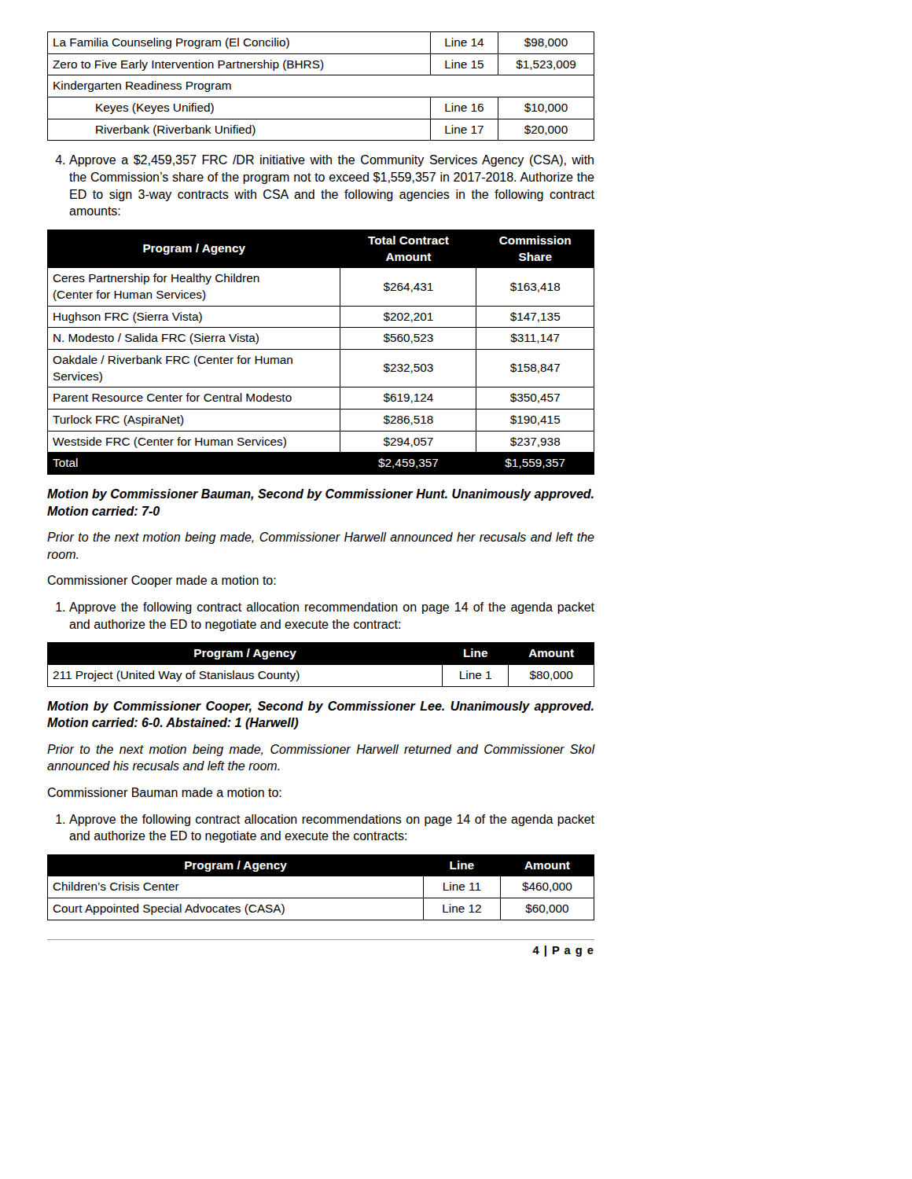| La Familia Counseling Program (El Concilio) | Line 14 | $98,000 |
| Zero to Five Early Intervention Partnership (BHRS) | Line 15 | $1,523,009 |
| Kindergarten Readiness Program |
| Keyes (Keyes Unified) | Line 16 | $10,000 |
| Riverbank (Riverbank Unified) | Line 17 | $20,000 |
Approve a $2,459,357 FRC /DR initiative with the Community Services Agency (CSA), with the Commission’s share of the program not to exceed $1,559,357 in 2017-2018. Authorize the ED to sign 3-way contracts with CSA and the following agencies in the following contract amounts:
| Program / Agency | Total Contract Amount | Commission Share |
| --- | --- | --- |
| Ceres Partnership for Healthy Children (Center for Human Services) | $264,431 | $163,418 |
| Hughson FRC (Sierra Vista) | $202,201 | $147,135 |
| N. Modesto / Salida FRC (Sierra Vista) | $560,523 | $311,147 |
| Oakdale / Riverbank FRC (Center for Human Services) | $232,503 | $158,847 |
| Parent Resource Center for Central Modesto | $619,124 | $350,457 |
| Turlock FRC (AspiraNet) | $286,518 | $190,415 |
| Westside FRC (Center for Human Services) | $294,057 | $237,938 |
| Total | $2,459,357 | $1,559,357 |
Motion by Commissioner Bauman, Second by Commissioner Hunt. Unanimously approved. Motion carried: 7-0
Prior to the next motion being made, Commissioner Harwell announced her recusals and left the room.
Commissioner Cooper made a motion to:
Approve the following contract allocation recommendation on page 14 of the agenda packet and authorize the ED to negotiate and execute the contract:
| Program / Agency | Line | Amount |
| --- | --- | --- |
| 211 Project (United Way of Stanislaus County) | Line 1 | $80,000 |
Motion by Commissioner Cooper, Second by Commissioner Lee. Unanimously approved. Motion carried: 6-0. Abstained: 1 (Harwell)
Prior to the next motion being made, Commissioner Harwell returned and Commissioner Skol announced his recusals and left the room.
Commissioner Bauman made a motion to:
Approve the following contract allocation recommendations on page 14 of the agenda packet and authorize the ED to negotiate and execute the contracts:
| Program / Agency | Line | Amount |
| --- | --- | --- |
| Children’s Crisis Center | Line 11 | $460,000 |
| Court Appointed Special Advocates (CASA) | Line 12 | $60,000 |
4 | P a g e